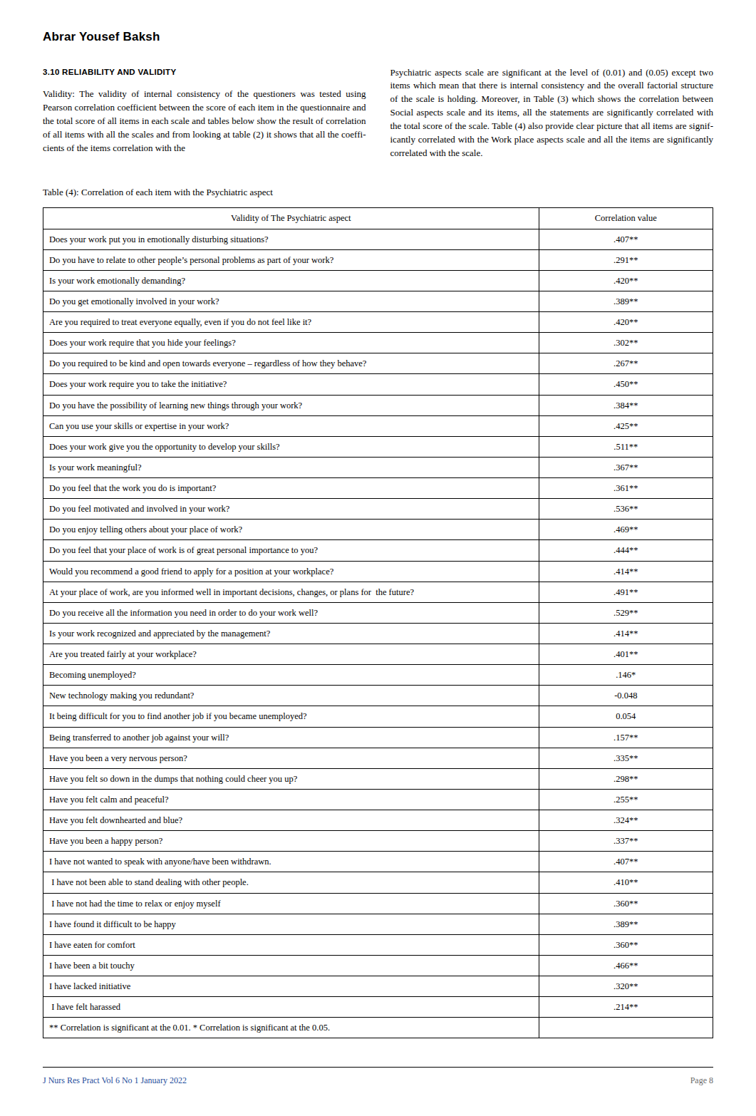Abrar Yousef Baksh
3.10 RELIABILITY AND VALIDITY
Validity: The validity of internal consistency of the questioners was tested using Pearson correlation coefficient between the score of each item in the questionnaire and the total score of all items in each scale and tables below show the result of correlation of all items with all the scales and from looking at table (2) it shows that all the coefficients of the items correlation with the
Psychiatric aspects scale are significant at the level of (0.01) and (0.05) except two items which mean that there is internal consistency and the overall factorial structure of the scale is holding. Moreover, in Table (3) which shows the correlation between Social aspects scale and its items, all the statements are significantly correlated with the total score of the scale. Table (4) also provide clear picture that all items are significantly correlated with the Work place aspects scale and all the items are significantly correlated with the scale.
Table (4): Correlation of each item with the Psychiatric aspect
| Validity of The Psychiatric aspect | Correlation value |
| --- | --- |
| Does your work put you in emotionally disturbing situations? | .407** |
| Do you have to relate to other people’s personal problems as part of your work? | .291** |
| Is your work emotionally demanding? | .420** |
| Do you get emotionally involved in your work? | .389** |
| Are you required to treat everyone equally, even if you do not feel like it? | .420** |
| Does your work require that you hide your feelings? | .302** |
| Do you required to be kind and open towards everyone – regardless of how they behave? | .267** |
| Does your work require you to take the initiative? | .450** |
| Do you have the possibility of learning new things through your work? | .384** |
| Can you use your skills or expertise in your work? | .425** |
| Does your work give you the opportunity to develop your skills? | .511** |
| Is your work meaningful? | .367** |
| Do you feel that the work you do is important? | .361** |
| Do you feel motivated and involved in your work? | .536** |
| Do you enjoy telling others about your place of work? | .469** |
| Do you feel that your place of work is of great personal importance to you? | .444** |
| Would you recommend a good friend to apply for a position at your workplace? | .414** |
| At your place of work, are you informed well in important decisions, changes, or plans for the future? | .491** |
| Do you receive all the information you need in order to do your work well? | .529** |
| Is your work recognized and appreciated by the management? | .414** |
| Are you treated fairly at your workplace? | .401** |
| Becoming unemployed? | .146* |
| New technology making you redundant? | -0.048 |
| It being difficult for you to find another job if you became unemployed? | 0.054 |
| Being transferred to another job against your will? | .157** |
| Have you been a very nervous person? | .335** |
| Have you felt so down in the dumps that nothing could cheer you up? | .298** |
| Have you felt calm and peaceful? | .255** |
| Have you felt downhearted and blue? | .324** |
| Have you been a happy person? | .337** |
| I have not wanted to speak with anyone/have been withdrawn. | .407** |
| I have not been able to stand dealing with other people. | .410** |
| I have not had the time to relax or enjoy myself | .360** |
| I have found it difficult to be happy | .389** |
| I have eaten for comfort | .360** |
| I have been a bit touchy | .466** |
| I have lacked initiative | .320** |
| I have felt harassed | .214** |
| ** Correlation is significant at the 0.01. * Correlation is significant at the 0.05. | |
J Nurs Res Pract Vol 6 No 1 January 2022
Page 8